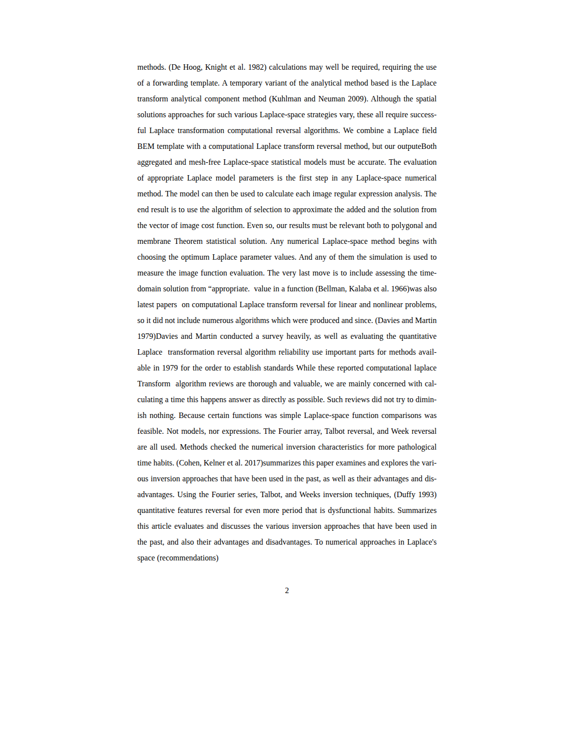methods. (De Hoog, Knight et al. 1982) calculations may well be required, requiring the use of a forwarding template. A temporary variant of the analytical method based is the Laplace transform analytical component method (Kuhlman and Neuman 2009). Although the spatial solutions approaches for such various Laplace-space strategies vary, these all require successful Laplace transformation computational reversal algorithms. We combine a Laplace field BEM template with a computational Laplace transform reversal method, but our outputeBoth aggregated and mesh-free Laplace-space statistical models must be accurate. The evaluation of appropriate Laplace model parameters is the first step in any Laplace-space numerical method. The model can then be used to calculate each image regular expression analysis. The end result is to use the algorithm of selection to approximate the added and the solution from the vector of image cost function. Even so, our results must be relevant both to polygonal and membrane Theorem statistical solution. Any numerical Laplace-space method begins with choosing the optimum Laplace parameter values. And any of them the simulation is used to measure the image function evaluation. The very last move is to include assessing the time-domain solution from “appropriate. value in a function (Bellman, Kalaba et al. 1966)was also latest papers on computational Laplace transform reversal for linear and nonlinear problems, so it did not include numerous algorithms which were produced and since. (Davies and Martin 1979)Davies and Martin conducted a survey heavily, as well as evaluating the quantitative Laplace transformation reversal algorithm reliability use important parts for methods available in 1979 for the order to establish standards While these reported computational laplace Transform algorithm reviews are thorough and valuable, we are mainly concerned with calculating a time this happens answer as directly as possible. Such reviews did not try to diminish nothing. Because certain functions was simple Laplace-space function comparisons was feasible. Not models, nor expressions. The Fourier array, Talbot reversal, and Week reversal are all used. Methods checked the numerical inversion characteristics for more pathological time habits. (Cohen, Kelner et al. 2017)summarizes this paper examines and explores the various inversion approaches that have been used in the past, as well as their advantages and disadvantages. Using the Fourier series, Talbot, and Weeks inversion techniques, (Duffy 1993) quantitative features reversal for even more period that is dysfunctional habits. Summarizes this article evaluates and discusses the various inversion approaches that have been used in the past, and also their advantages and disadvantages. To numerical approaches in Laplace's space (recommendations)
2